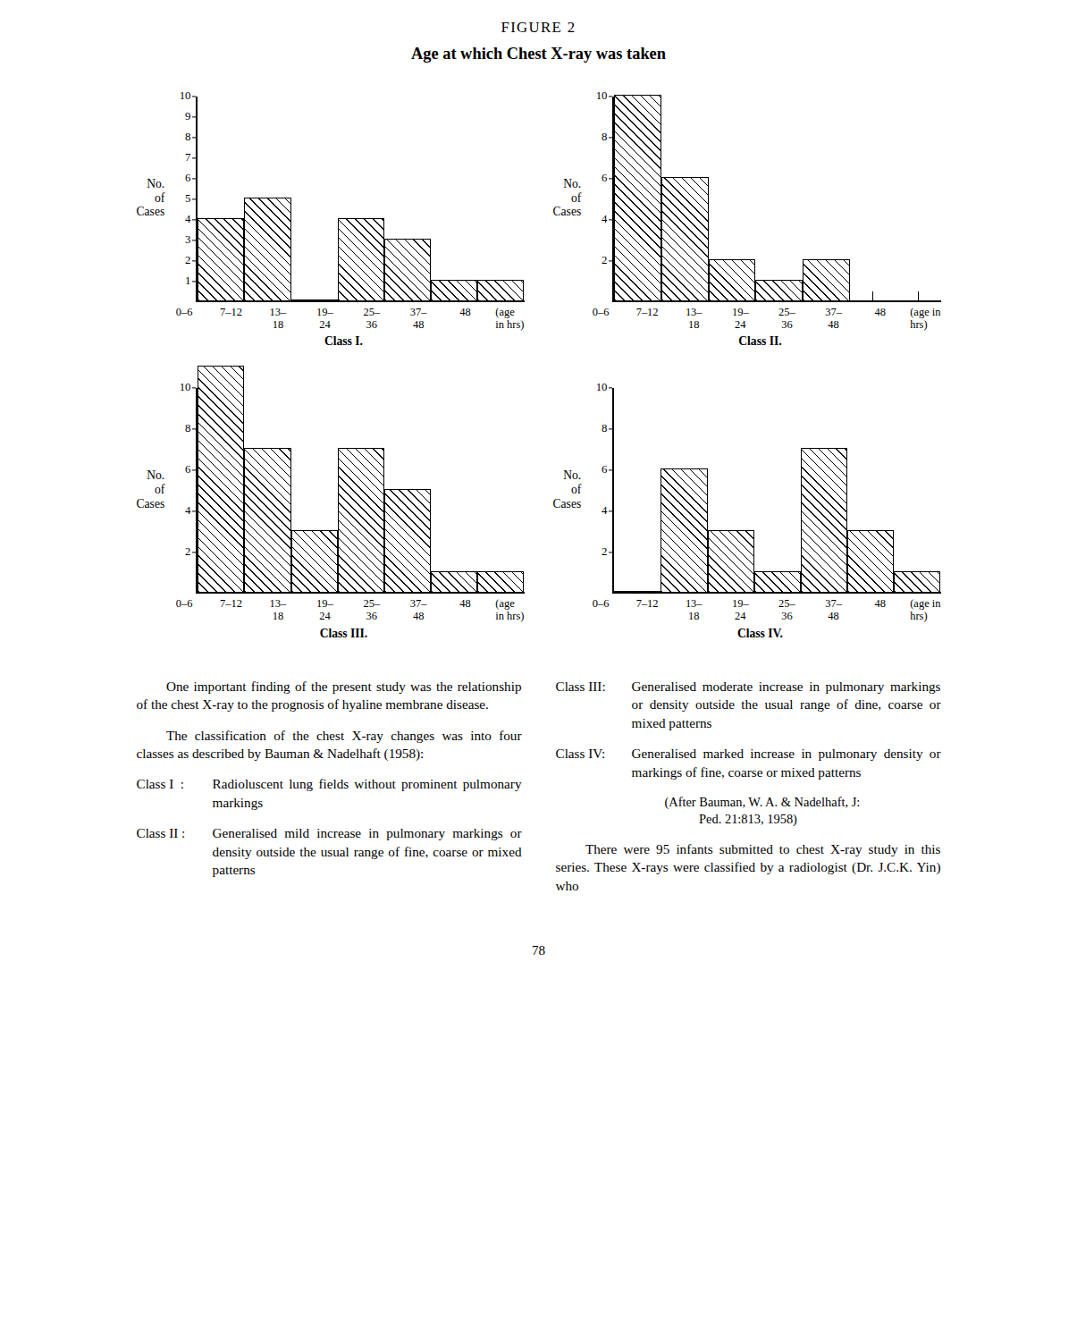FIGURE 2
Age at which Chest X-ray was taken
No.
of
Cases
10 9 8 7 6 5 4 3 2 1
0–6
7–12
13–
18
19–
24
25–
36
37–
48
48
(age
in hrs)
Class I.
No.
of
Cases
10 8 6 4 2
0–6
7–12
13–
18
19–
24
25–
36
37–
48
48
(age in
hrs)
Class II.
No.
of
Cases
10 8 6 4 2
0–6
7–12
13–
18
19–
24
25–
36
37–
48
48
(age
in hrs)
Class III.
No.
of
Cases
10 8 6 4 2
0–6
7–12
13–
18
19–
24
25–
36
37–
48
48
(age in
hrs)
Class IV.
One important finding of the present study was the relationship of the chest X-ray to the prognosis of hyaline membrane disease.
The classification of the chest X-ray changes was into four classes as described by Bauman & Nadelhaft (1958):
Class I :
Radioluscent lung fields without prominent pulmonary markings
Class II :
Generalised mild increase in pulmonary markings or density outside the usual range of fine, coarse or mixed patterns
Class III:
Generalised moderate increase in pulmonary markings or density outside the usual range of dine, coarse or mixed patterns
Class IV:
Generalised marked increase in pulmonary density or markings of fine, coarse or mixed patterns
(After Bauman, W. A. & Nadelhaft, J:
Ped. 21:813, 1958)
There were 95 infants submitted to chest X-ray study in this series. These X-rays were classified by a radiologist (Dr. J.C.K. Yin) who
78